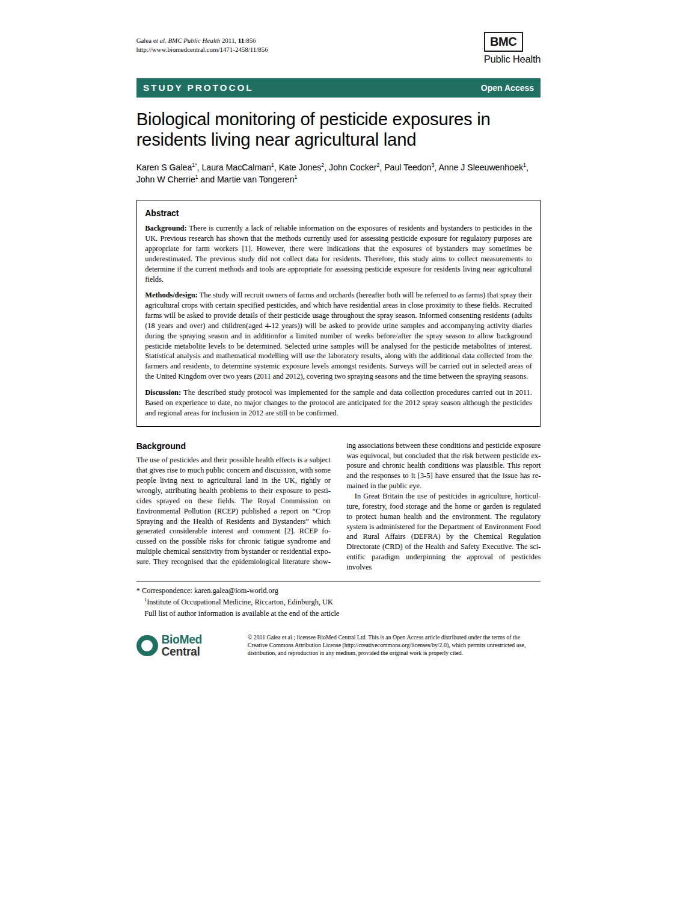Galea et al. BMC Public Health 2011, 11:856
http://www.biomedcentral.com/1471-2458/11/856
BMC
Public Health
STUDY PROTOCOL
Open Access
Biological monitoring of pesticide exposures in residents living near agricultural land
Karen S Galea1*, Laura MacCalman1, Kate Jones2, John Cocker2, Paul Teedon3, Anne J Sleeuwenhoek1,
John W Cherrie1 and Martie van Tongeren1
Abstract
Background: There is currently a lack of reliable information on the exposures of residents and bystanders to pesticides in the UK. Previous research has shown that the methods currently used for assessing pesticide exposure for regulatory purposes are appropriate for farm workers [1]. However, there were indications that the exposures of bystanders may sometimes be underestimated. The previous study did not collect data for residents. Therefore, this study aims to collect measurements to determine if the current methods and tools are appropriate for assessing pesticide exposure for residents living near agricultural fields.
Methods/design: The study will recruit owners of farms and orchards (hereafter both will be referred to as farms) that spray their agricultural crops with certain specified pesticides, and which have residential areas in close proximity to these fields. Recruited farms will be asked to provide details of their pesticide usage throughout the spray season. Informed consenting residents (adults (18 years and over) and children(aged 4-12 years)) will be asked to provide urine samples and accompanying activity diaries during the spraying season and in additionfor a limited number of weeks before/after the spray season to allow background pesticide metabolite levels to be determined. Selected urine samples will be analysed for the pesticide metabolites of interest. Statistical analysis and mathematical modelling will use the laboratory results, along with the additional data collected from the farmers and residents, to determine systemic exposure levels amongst residents. Surveys will be carried out in selected areas of the United Kingdom over two years (2011 and 2012), covering two spraying seasons and the time between the spraying seasons.
Discussion: The described study protocol was implemented for the sample and data collection procedures carried out in 2011. Based on experience to date, no major changes to the protocol are anticipated for the 2012 spray season although the pesticides and regional areas for inclusion in 2012 are still to be confirmed.
Background
The use of pesticides and their possible health effects is a subject that gives rise to much public concern and discussion, with some people living next to agricultural land in the UK, rightly or wrongly, attributing health problems to their exposure to pesticides sprayed on these fields. The Royal Commission on Environmental Pollution (RCEP) published a report on “Crop Spraying and the Health of Residents and Bystanders” which generated considerable interest and comment [2]. RCEP focussed on the possible risks for chronic fatigue syndrome and multiple chemical sensitivity from bystander or residential exposure. They recognised that the epidemiological literature showing associations between these conditions and pesticide exposure was equivocal, but concluded that the risk between pesticide exposure and chronic health conditions was plausible. This report and the responses to it [3-5] have ensured that the issue has remained in the public eye.
In Great Britain the use of pesticides in agriculture, horticulture, forestry, food storage and the home or garden is regulated to protect human health and the environment. The regulatory system is administered for the Department of Environment Food and Rural Affairs (DEFRA) by the Chemical Regulation Directorate (CRD) of the Health and Safety Executive. The scientific paradigm underpinning the approval of pesticides involves
* Correspondence: karen.galea@iom-world.org
1Institute of Occupational Medicine, Riccarton, Edinburgh, UK
Full list of author information is available at the end of the article
BioMed Central
© 2011 Galea et al.; licensee BioMed Central Ltd. This is an Open Access article distributed under the terms of the Creative Commons Attribution License (http://creativecommons.org/licenses/by/2.0), which permits unrestricted use, distribution, and reproduction in any medium, provided the original work is properly cited.